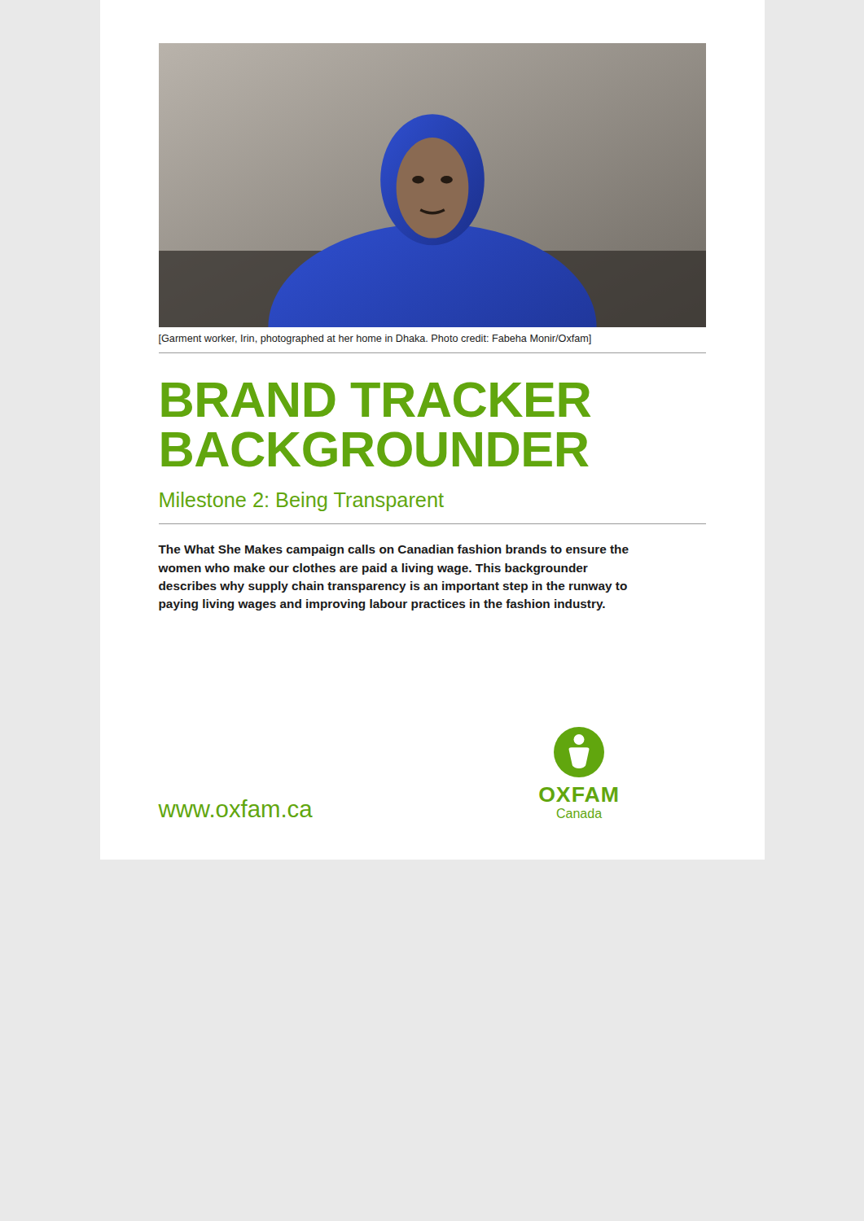[Garment worker, Irin, photographed at her home in Dhaka. Photo credit: Fabeha Monir/Oxfam]
BRAND TRACKER BACKGROUNDER
Milestone 2: Being Transparent
The What She Makes campaign calls on Canadian fashion brands to ensure the women who make our clothes are paid a living wage. This backgrounder describes why supply chain transparency is an important step in the runway to paying living wages and improving labour practices in the fashion industry.
www.oxfam.ca
OXFAM
Canada